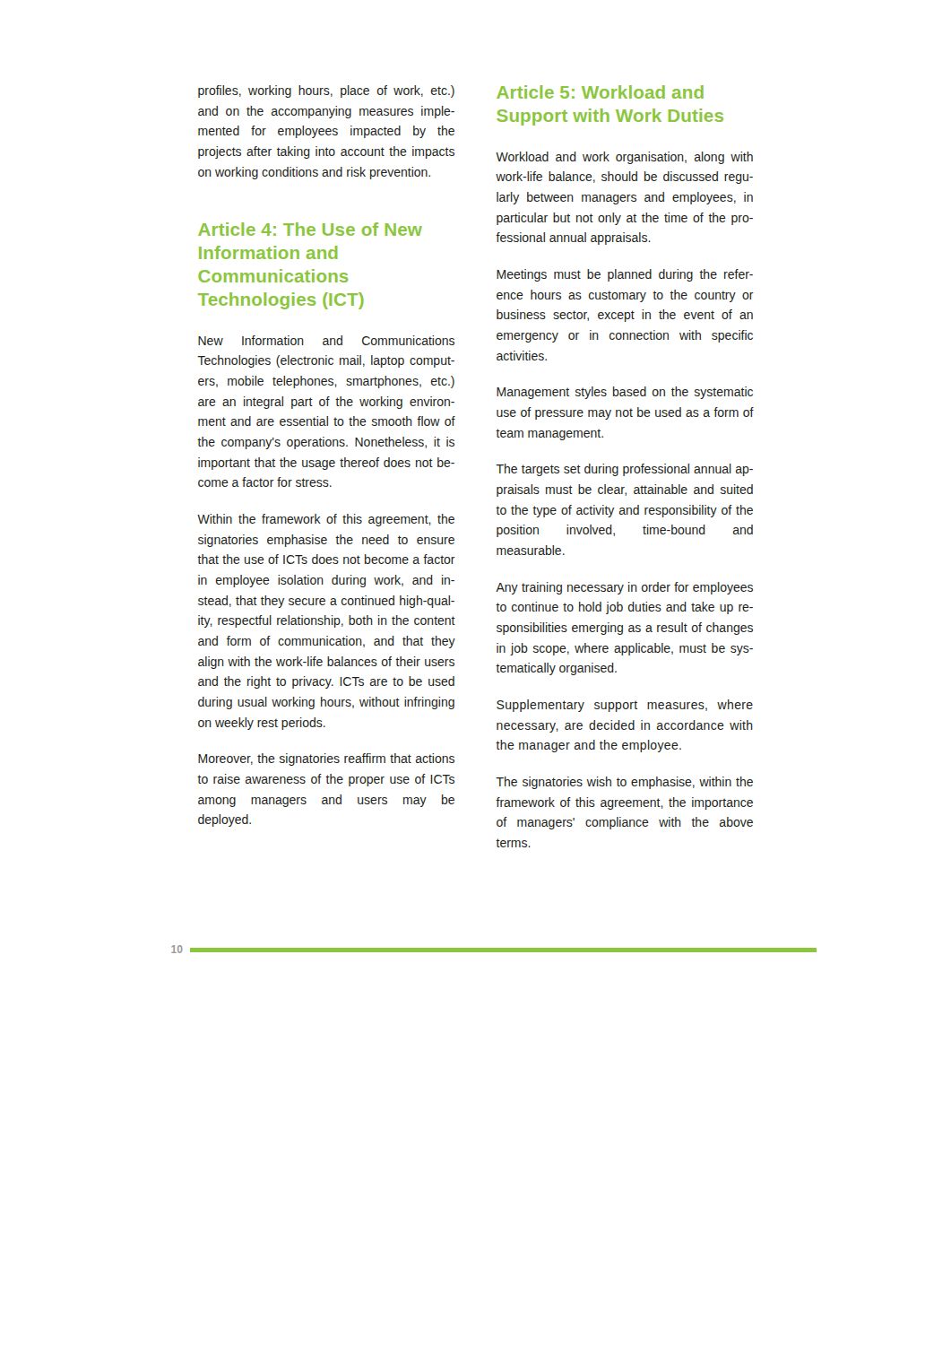profiles, working hours, place of work, etc.) and on the accompanying measures implemented for employees impacted by the projects after taking into account the impacts on working conditions and risk prevention.
Article 4: The Use of New Information and Communications Technologies (ICT)
New Information and Communications Technologies (electronic mail, laptop computers, mobile telephones, smartphones, etc.) are an integral part of the working environment and are essential to the smooth flow of the company's operations. Nonetheless, it is important that the usage thereof does not become a factor for stress.
Within the framework of this agreement, the signatories emphasise the need to ensure that the use of ICTs does not become a factor in employee isolation during work, and instead, that they secure a continued high-quality, respectful relationship, both in the content and form of communication, and that they align with the work-life balances of their users and the right to privacy. ICTs are to be used during usual working hours, without infringing on weekly rest periods.
Moreover, the signatories reaffirm that actions to raise awareness of the proper use of ICTs among managers and users may be deployed.
Article 5: Workload and Support with Work Duties
Workload and work organisation, along with work-life balance, should be discussed regularly between managers and employees, in particular but not only at the time of the professional annual appraisals.
Meetings must be planned during the reference hours as customary to the country or business sector, except in the event of an emergency or in connection with specific activities.
Management styles based on the systematic use of pressure may not be used as a form of team management.
The targets set during professional annual appraisals must be clear, attainable and suited to the type of activity and responsibility of the position involved, time-bound and measurable.
Any training necessary in order for employees to continue to hold job duties and take up responsibilities emerging as a result of changes in job scope, where applicable, must be systematically organised.
Supplementary support measures, where necessary, are decided in accordance with the manager and the employee.
The signatories wish to emphasise, within the framework of this agreement, the importance of managers' compliance with the above terms.
10